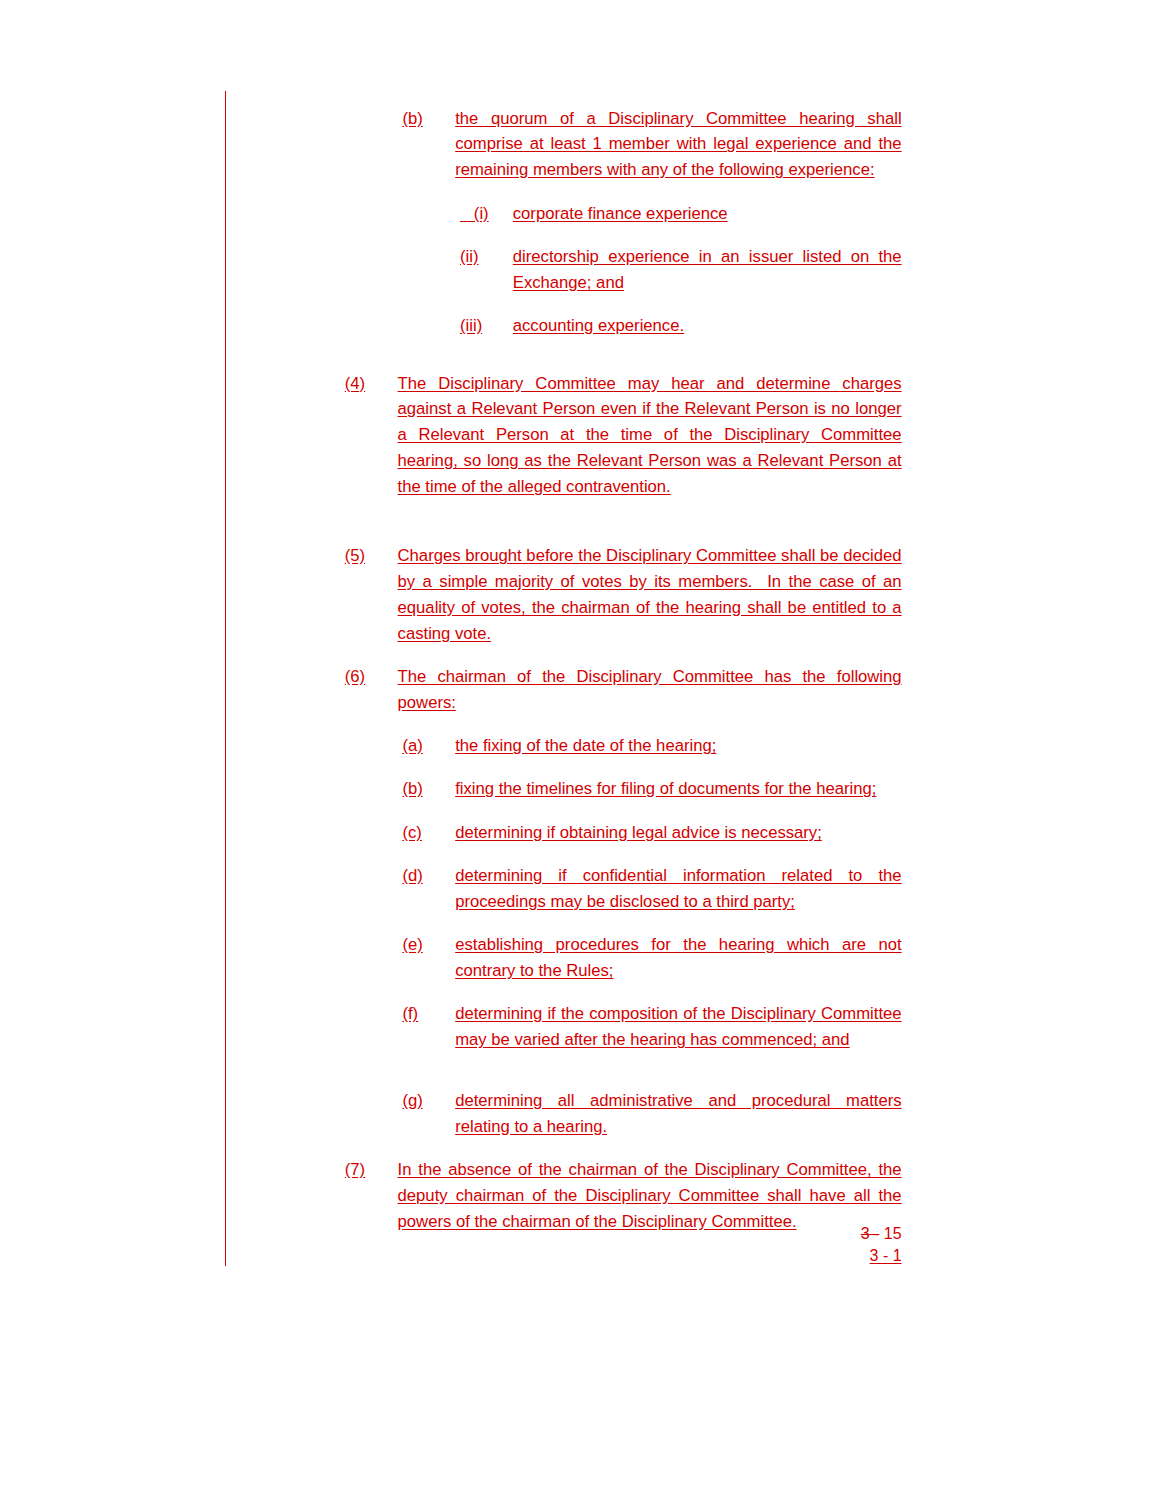(b)
the quorum of a Disciplinary Committee hearing shall comprise at least 1 member with legal experience and the remaining members with any of the following experience:
(i)
corporate finance experience
(ii)
directorship experience in an issuer listed on the Exchange; and
(iii)
accounting experience.
(4)
The Disciplinary Committee may hear and determine charges against a Relevant Person even if the Relevant Person is no longer a Relevant Person at the time of the Disciplinary Committee hearing, so long as the Relevant Person was a Relevant Person at the time of the alleged contravention.
(5)
Charges brought before the Disciplinary Committee shall be decided by a simple majority of votes by its members. In the case of an equality of votes, the chairman of the hearing shall be entitled to a casting vote.
(6)
The chairman of the Disciplinary Committee has the following powers:
(a)
the fixing of the date of the hearing;
(b)
fixing the timelines for filing of documents for the hearing;
(c)
determining if obtaining legal advice is necessary;
(d)
determining if confidential information related to the proceedings may be disclosed to a third party;
(e)
establishing procedures for the hearing which are not contrary to the Rules;
(f)
determining if the composition of the Disciplinary Committee may be varied after the hearing has commenced; and
(g)
determining all administrative and procedural matters relating to a hearing.
(7)
In the absence of the chairman of the Disciplinary Committee, the deputy chairman of the Disciplinary Committee shall have all the powers of the chairman of the Disciplinary Committee.
3 - 15
3 - 1